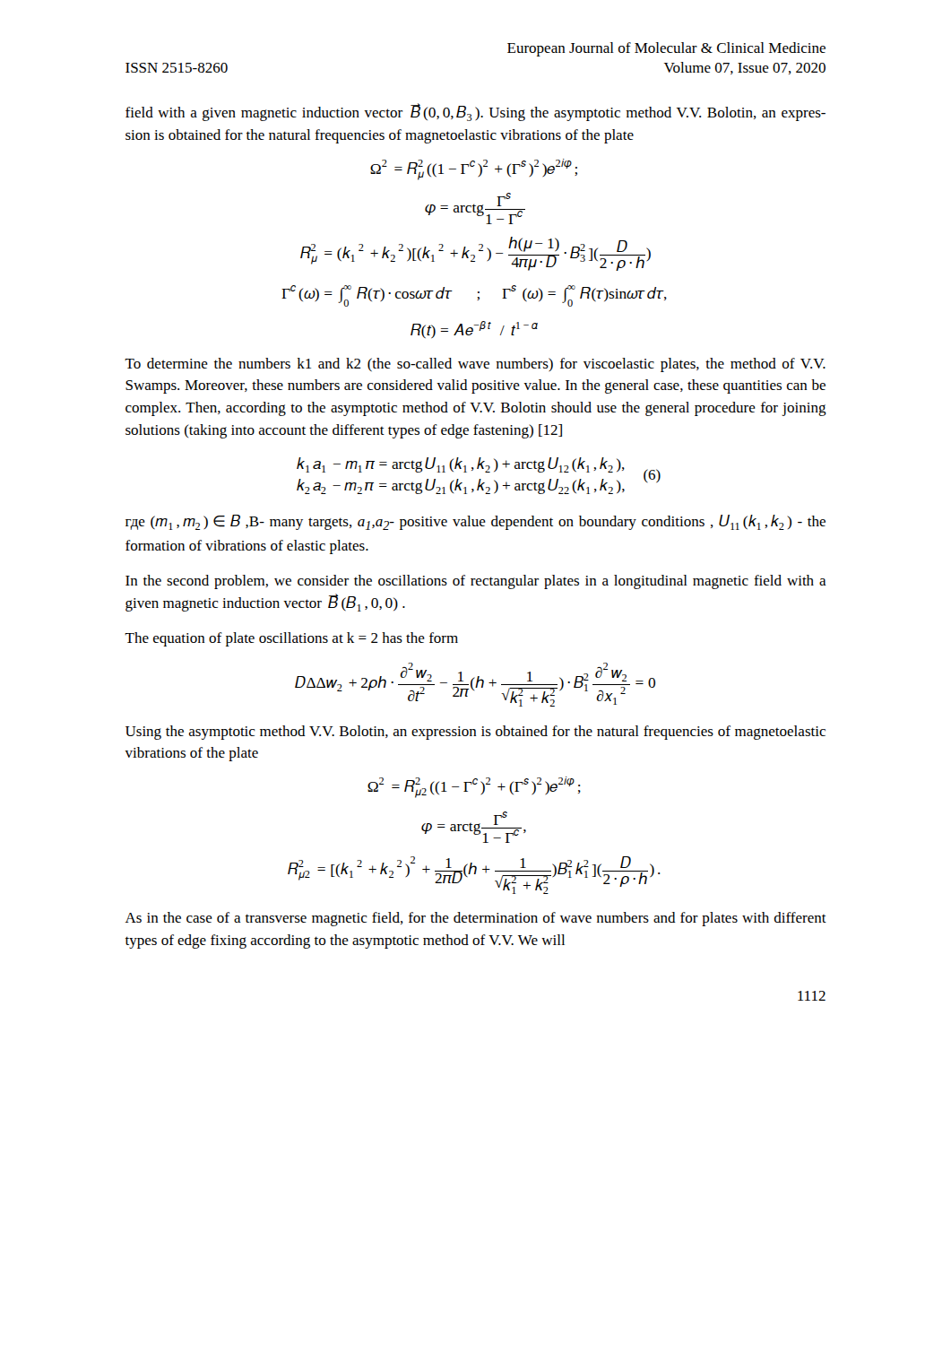European Journal of Molecular & Clinical Medicine ISSN 2515-8260 Volume 07, Issue 07, 2020
field with a given magnetic induction vector B→ (0,0,B3) . Using the asymptotic method V.V. Bolotin, an expression is obtained for the natural frequencies of magnetoelastic vibrations of the plate
Ω2 = Rμ2 ( (1−Γc)2 + (Γs)2 ) e2iφ ;
φ=arctg Γs 1−Γc
Rμ2 = ( k12 + k22 ) [ ( k12 + k22 ) − h(μ−1) 4πμ⋅D ⋅ B32 ] ( D 2⋅ρ⋅h )
Γc (ω) = ∫0∞ R (τ) ⋅ cos⁡ωτ dτ ; Γs (ω) = ∫0∞ R (τ) sin⁡ωτ dτ ,
R(t) = A e−βt / t1−α
To determine the numbers k1 and k2 (the so-called wave numbers) for viscoelastic plates, the method of V.V. Swamps. Moreover, these numbers are considered valid positive value. In the general case, these quantities can be complex. Then, according to the asymptotic method of V.V. Bolotin should use the general procedure for joining solutions (taking into account the different types of edge fastening) [12]
k1a1 − m1π = arctg U11 (k1,k2) + arctg U12 (k1,k2) , k2a2 − m2π = arctg U21 (k1,k2) + arctg U22 (k1,k2) ,
(6)
где (m1,m2) ∈B ,B- many targets, a1,a2- positive value dependent on boundary conditions , U11 (k1,k2) - the formation of vibrations of elastic plates.
In the second problem, we consider the oscillations of rectangular plates in a longitudinal magnetic field with a given magnetic induction vector B→ (B1,0,0) .
The equation of plate oscillations at k = 2 has the form
DΔΔw2 + 2ρh⋅ ∂2w2 ∂t2 − 12π ( h+ 1 k12 + k22 ) ⋅ B12 ∂2w2 ∂x12 =0
Using the asymptotic method V.V. Bolotin, an expression is obtained for the natural frequencies of magnetoelastic vibrations of the plate
Ω2 = Rμ22 ( (1−Γc)2 + (Γs)2 ) e2iφ ;
φ=arctg Γs 1−Γc ,
Rμ22 = [ ( k12 + k22 ) 2 + 12πD ( h+ 1 k12 + k22 ) B12 k12 ] ( D 2⋅ρ⋅h ) .
As in the case of a transverse magnetic field, for the determination of wave numbers and for plates with different types of edge fixing according to the asymptotic method of V.V. We will
1112